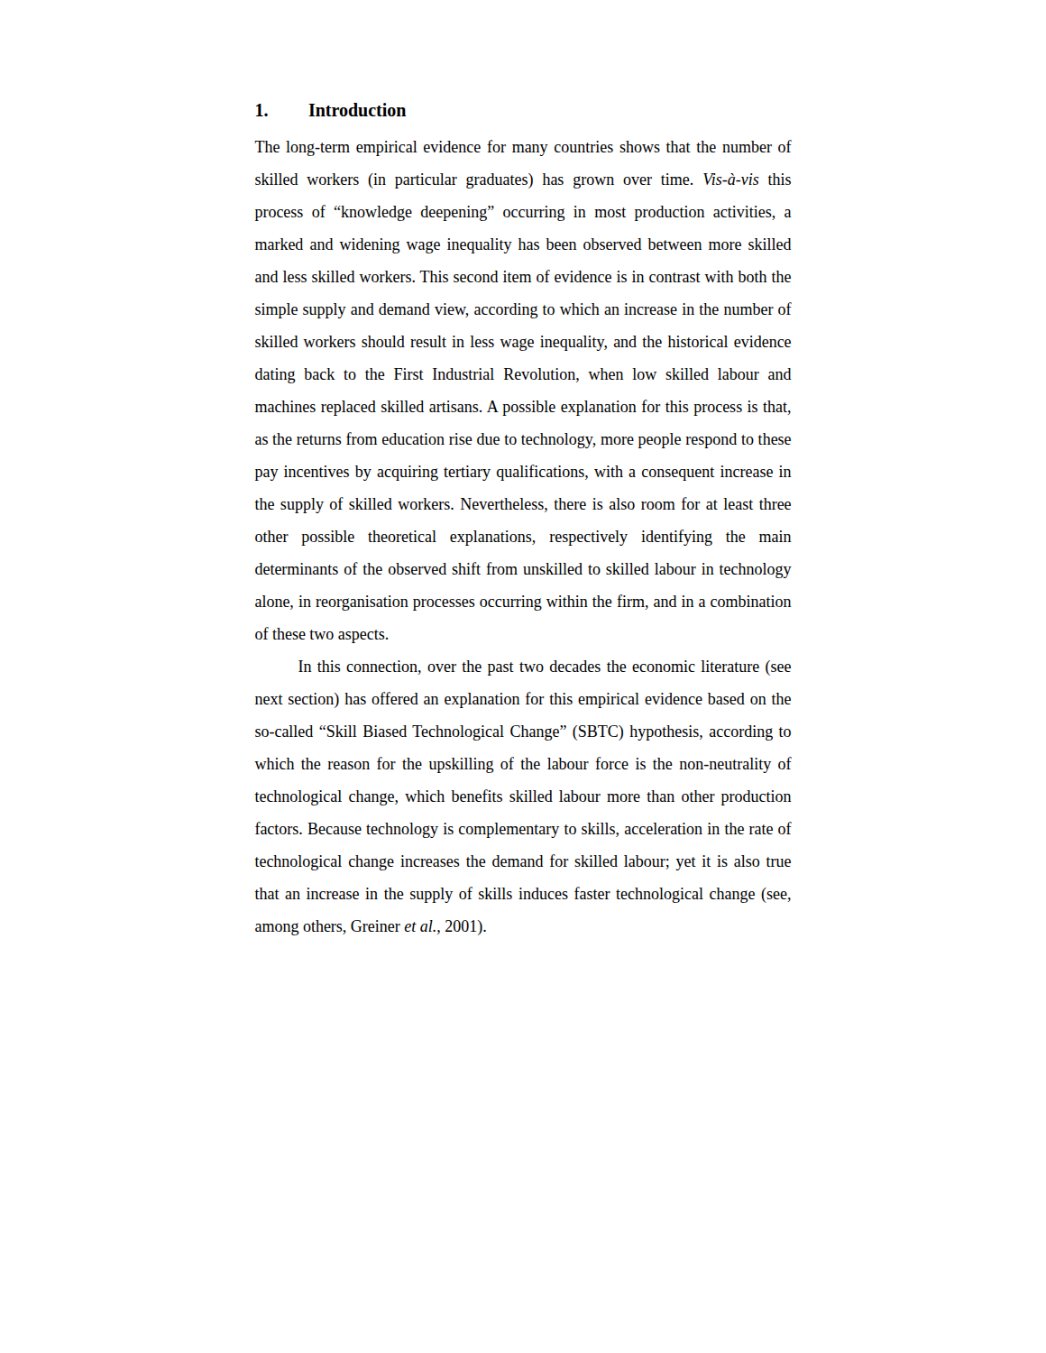1. Introduction
The long-term empirical evidence for many countries shows that the number of skilled workers (in particular graduates) has grown over time. Vis-à-vis this process of “knowledge deepening” occurring in most production activities, a marked and widening wage inequality has been observed between more skilled and less skilled workers. This second item of evidence is in contrast with both the simple supply and demand view, according to which an increase in the number of skilled workers should result in less wage inequality, and the historical evidence dating back to the First Industrial Revolution, when low skilled labour and machines replaced skilled artisans. A possible explanation for this process is that, as the returns from education rise due to technology, more people respond to these pay incentives by acquiring tertiary qualifications, with a consequent increase in the supply of skilled workers. Nevertheless, there is also room for at least three other possible theoretical explanations, respectively identifying the main determinants of the observed shift from unskilled to skilled labour in technology alone, in reorganisation processes occurring within the firm, and in a combination of these two aspects.
In this connection, over the past two decades the economic literature (see next section) has offered an explanation for this empirical evidence based on the so-called “Skill Biased Technological Change” (SBTC) hypothesis, according to which the reason for the upskilling of the labour force is the non-neutrality of technological change, which benefits skilled labour more than other production factors. Because technology is complementary to skills, acceleration in the rate of technological change increases the demand for skilled labour; yet it is also true that an increase in the supply of skills induces faster technological change (see, among others, Greiner et al., 2001).